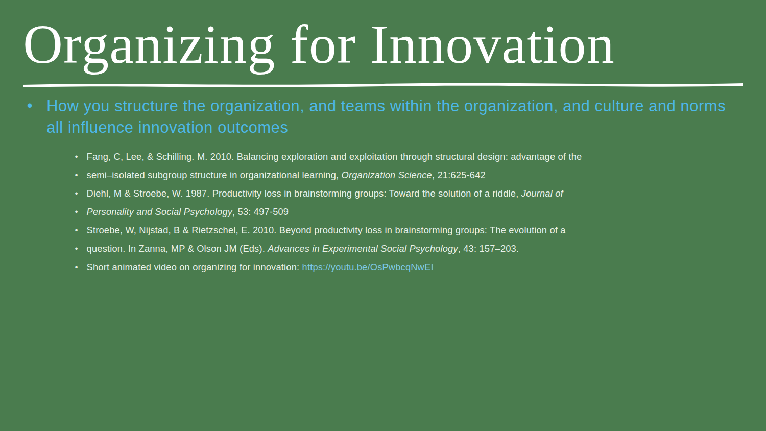Organizing for Innovation
How you structure the organization, and teams within the organization, and culture and norms all influence innovation outcomes
Fang, C, Lee, & Schilling. M. 2010. Balancing exploration and exploitation through structural design: advantage of the
semi–isolated subgroup structure in organizational learning, Organization Science, 21:625-642
Diehl, M & Stroebe, W. 1987. Productivity loss in brainstorming groups: Toward the solution of a riddle, Journal of
Personality and Social Psychology, 53: 497-509
Stroebe, W, Nijstad, B & Rietzschel, E. 2010. Beyond productivity loss in brainstorming groups: The evolution of a
question. In Zanna, MP & Olson JM (Eds). Advances in Experimental Social Psychology, 43: 157–203.
Short animated video on organizing for innovation: https://youtu.be/OsPwbcqNwEI